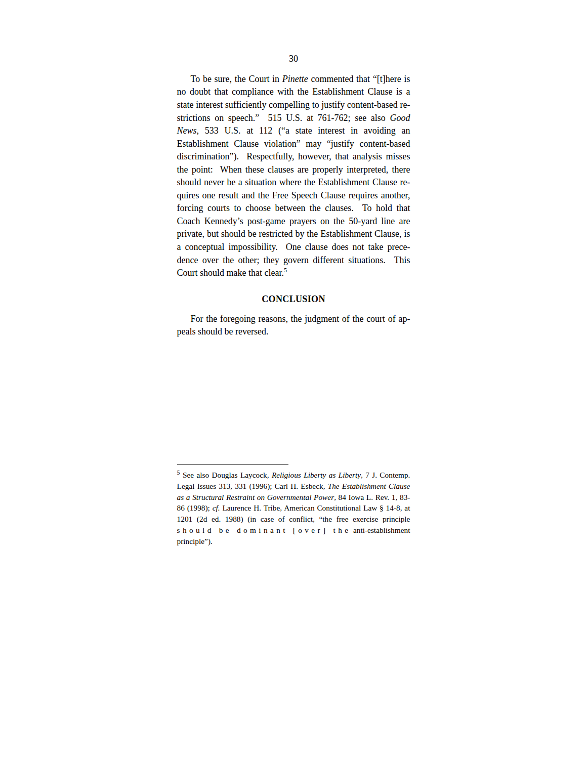30
To be sure, the Court in Pinette commented that “[t]here is no doubt that compliance with the Establishment Clause is a state interest sufficiently compelling to justify content-based restrictions on speech.” 515 U.S. at 761-762; see also Good News, 533 U.S. at 112 (“a state interest in avoiding an Establishment Clause violation” may “justify content-based discrimination”). Respectfully, however, that analysis misses the point: When these clauses are properly interpreted, there should never be a situation where the Establishment Clause requires one result and the Free Speech Clause requires another, forcing courts to choose between the clauses. To hold that Coach Kennedy’s post-game prayers on the 50-yard line are private, but should be restricted by the Establishment Clause, is a conceptual impossibility. One clause does not take precedence over the other; they govern different situations. This Court should make that clear.5
CONCLUSION
For the foregoing reasons, the judgment of the court of appeals should be reversed.
5 See also Douglas Laycock, Religious Liberty as Liberty, 7 J. Contemp. Legal Issues 313, 331 (1996); Carl H. Esbeck, The Establishment Clause as a Structural Restraint on Governmental Power, 84 Iowa L. Rev. 1, 83-86 (1998); cf. Laurence H. Tribe, American Constitutional Law § 14-8, at 1201 (2d ed. 1988) (in case of conflict, “the free exercise principle should be dominant [over] the anti-establishment principle”).